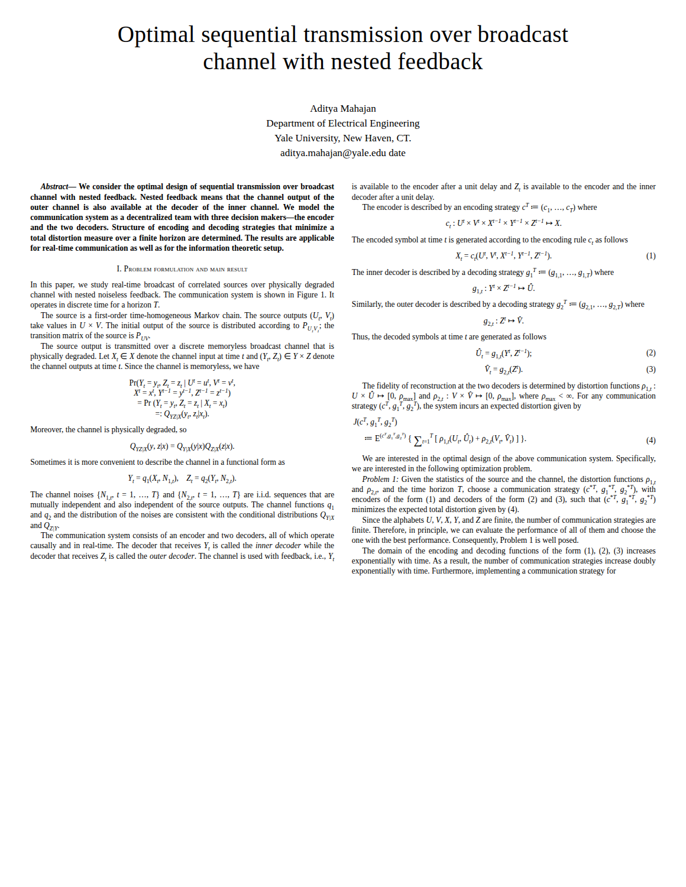Optimal sequential transmission over broadcast
channel with nested feedback
Aditya Mahajan
Department of Electrical Engineering
Yale University, New Haven, CT.
aditya.mahajan@yale.edu date
Abstract— We consider the optimal design of sequential transmission over broadcast channel with nested feedback. Nested feedback means that the channel output of the outer channel is also available at the decoder of the inner channel. We model the communication system as a decentralized team with three decision makers—the encoder and the two decoders. Structure of encoding and decoding strategies that minimize a total distortion measure over a finite horizon are determined. The results are applicable for real-time communication as well as for the information theoretic setup.
I. Problem formulation and main result
In this paper, we study real-time broadcast of correlated sources over physically degraded channel with nested noiseless feedback. The communication system is shown in Figure 1. It operates in discrete time for a horizon T.
The source is a first-order time-homogeneous Markov chain. The source outputs (Ut, Vt) take values in U × V. The initial output of the source is distributed according to PU1V1; the transition matrix of the source is PUV.
The source output is transmitted over a discrete memoryless broadcast channel that is physically degraded. Let Xt ∈ X denote the channel input at time t and (Yt, Zt) ∈ Y × Z denote the channel outputs at time t. Since the channel is memoryless, we have
Pr(Yt = yt, Zt = zt | Ut = ut, Vt = vt, Xt = xt, Yt−1 = yt−1, Zt−1 = zt−1) = Pr (Yt = yt, Zt = zt | Xt = xt) =: QYZ|X(yt, zt|xt).
Moreover, the channel is physically degraded, so
QYZ|X(y, z|x) = QY|X(y|x)QZ|X(z|x).
Sometimes it is more convenient to describe the channel in a functional form as
Yt = q1(Xt, N1,t), Zt = q2(Yt, N2,t).
The channel noises {N1,t, t = 1, …, T} and {N2,t, t = 1, …, T} are i.i.d. sequences that are mutually independent and also independent of the source outputs. The channel functions q1 and q2 and the distribution of the noises are consistent with the conditional distributions QY|X and QZ|Y.
The communication system consists of an encoder and two decoders, all of which operate causally and in real-time. The decoder that receives Yt is called the inner decoder while the decoder that receives Zt is called the outer decoder. The channel is used with feedback, i.e., Yt is available to the encoder after a unit delay and Zt is available to the encoder and the inner decoder after a unit delay.
The encoder is described by an encoding strategy cT ≔ (c1, …, cT) where
ct : Ut × Vt × Xt−1 × Yt−1 × Zt−1 ↦ X.
The encoded symbol at time t is generated according to the encoding rule ct as follows
Xt = ct(Ut, Vt, Xt−1, Yt−1, Zt−1).(1)
The inner decoder is described by a decoding strategy g1T ≔ (g1,1, …, g1,T) where
g1,t : Yt × Zt−1 ↦ Û.
Similarly, the outer decoder is described by a decoding strategy g2T ≔ (g2,1, …, g2,T) where
g2,t : Zt ↦ V̂.
Thus, the decoded symbols at time t are generated as follows
Ût = g1,t(Yt, Zt−1);(2)
V̂t = g2,t(Zt).(3)
The fidelity of reconstruction at the two decoders is determined by distortion functions ρ1,t : U × Û ↦ [0, ρmax] and ρ2,t : V × V̂ ↦ [0, ρmax], where ρmax < ∞. For any communication strategy (cT, g1T, g2T), the system incurs an expected distortion given by
J(cT, g1T, g2T)
≔ E(cT,g1T,g2T) { ∑t=1T [ ρ1,t(Ut, Ût) + ρ2,t(Vt, V̂t) ] }.(4)
We are interested in the optimal design of the above communication system. Specifically, we are interested in the following optimization problem.
Problem 1: Given the statistics of the source and the channel, the distortion functions ρ1,t and ρ2,t, and the time horizon T, choose a communication strategy (c*T, g1*T, g2*T), with encoders of the form (1) and decoders of the form (2) and (3), such that (c*T, g1*T, g2*T) minimizes the expected total distortion given by (4).
Since the alphabets U, V, X, Y, and Z are finite, the number of communication strategies are finite. Therefore, in principle, we can evaluate the performance of all of them and choose the one with the best performance. Consequently, Problem 1 is well posed.
The domain of the encoding and decoding functions of the form (1), (2), (3) increases exponentially with time. As a result, the number of communication strategies increase doubly exponentially with time. Furthermore, implementing a communication strategy for